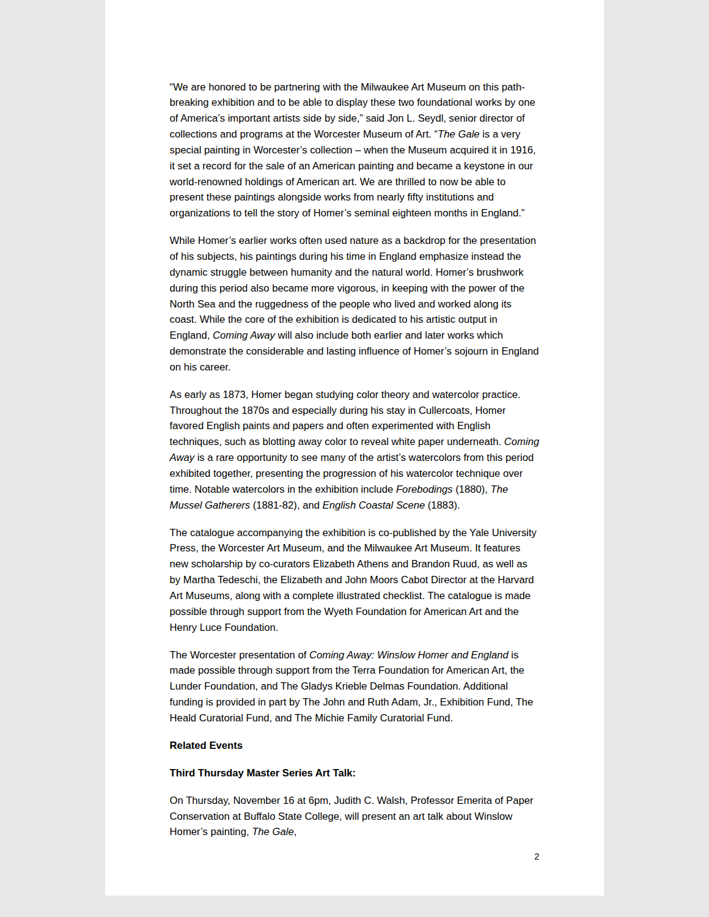“We are honored to be partnering with the Milwaukee Art Museum on this path-breaking exhibition and to be able to display these two foundational works by one of America’s important artists side by side,” said Jon L. Seydl, senior director of collections and programs at the Worcester Museum of Art. “The Gale is a very special painting in Worcester’s collection – when the Museum acquired it in 1916, it set a record for the sale of an American painting and became a keystone in our world-renowned holdings of American art. We are thrilled to now be able to present these paintings alongside works from nearly fifty institutions and organizations to tell the story of Homer’s seminal eighteen months in England.”
While Homer’s earlier works often used nature as a backdrop for the presentation of his subjects, his paintings during his time in England emphasize instead the dynamic struggle between humanity and the natural world. Homer’s brushwork during this period also became more vigorous, in keeping with the power of the North Sea and the ruggedness of the people who lived and worked along its coast. While the core of the exhibition is dedicated to his artistic output in England, Coming Away will also include both earlier and later works which demonstrate the considerable and lasting influence of Homer’s sojourn in England on his career.
As early as 1873, Homer began studying color theory and watercolor practice. Throughout the 1870s and especially during his stay in Cullercoats, Homer favored English paints and papers and often experimented with English techniques, such as blotting away color to reveal white paper underneath. Coming Away is a rare opportunity to see many of the artist’s watercolors from this period exhibited together, presenting the progression of his watercolor technique over time. Notable watercolors in the exhibition include Forebodings (1880), The Mussel Gatherers (1881-82), and English Coastal Scene (1883).
The catalogue accompanying the exhibition is co-published by the Yale University Press, the Worcester Art Museum, and the Milwaukee Art Museum. It features new scholarship by co-curators Elizabeth Athens and Brandon Ruud, as well as by Martha Tedeschi, the Elizabeth and John Moors Cabot Director at the Harvard Art Museums, along with a complete illustrated checklist. The catalogue is made possible through support from the Wyeth Foundation for American Art and the Henry Luce Foundation.
The Worcester presentation of Coming Away: Winslow Homer and England is made possible through support from the Terra Foundation for American Art, the Lunder Foundation, and The Gladys Krieble Delmas Foundation. Additional funding is provided in part by The John and Ruth Adam, Jr., Exhibition Fund, The Heald Curatorial Fund, and The Michie Family Curatorial Fund.
Related Events
Third Thursday Master Series Art Talk:
On Thursday, November 16 at 6pm, Judith C. Walsh, Professor Emerita of Paper Conservation at Buffalo State College, will present an art talk about Winslow Homer’s painting, The Gale,
2